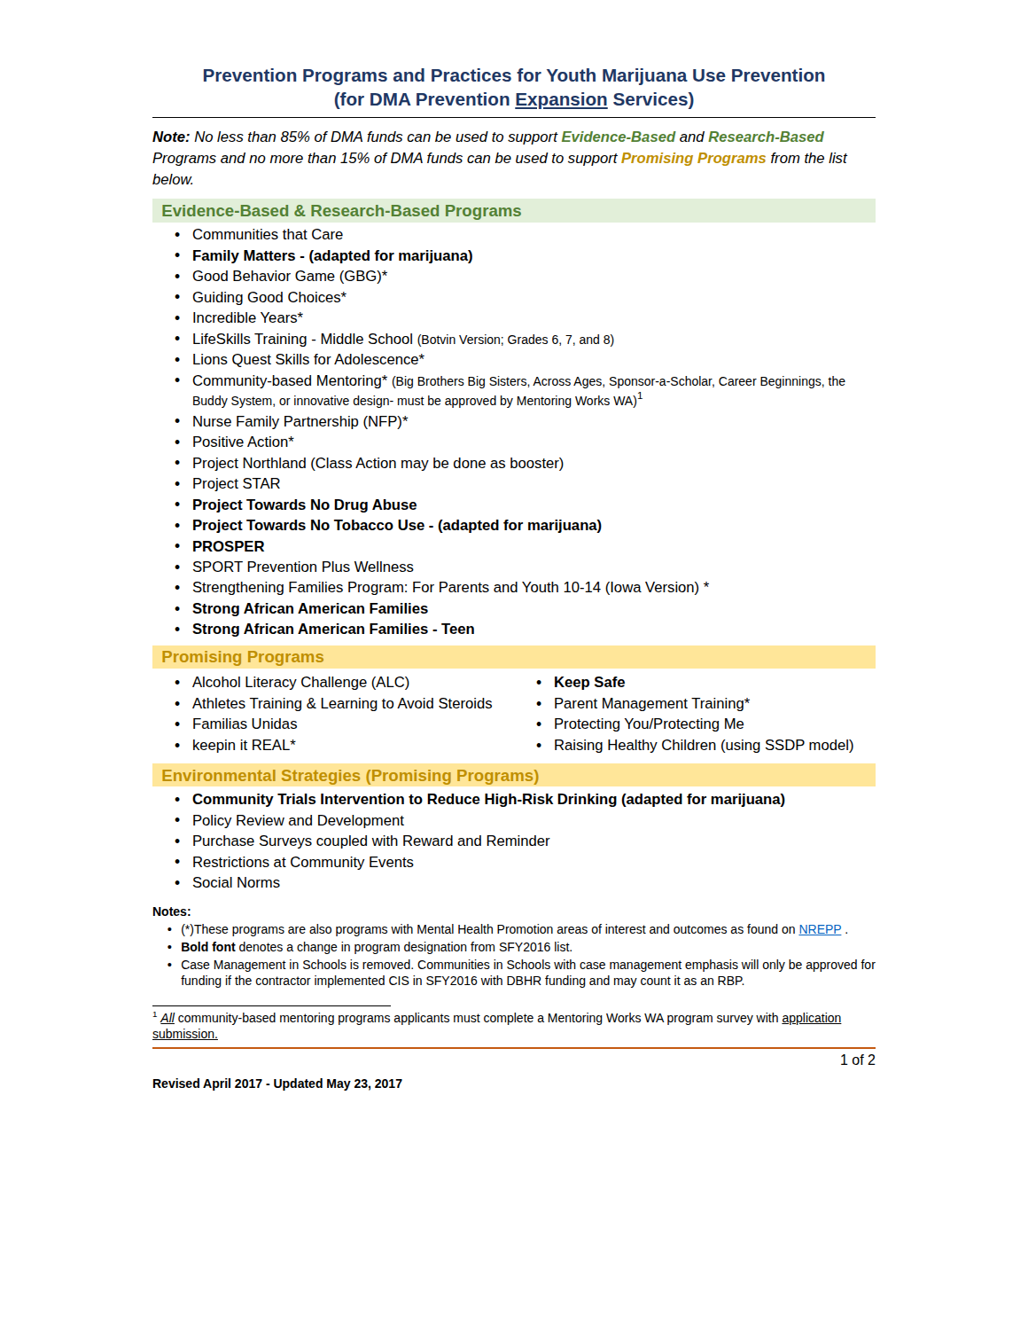Prevention Programs and Practices for Youth Marijuana Use Prevention (for DMA Prevention Expansion Services)
Note: No less than 85% of DMA funds can be used to support Evidence-Based and Research-Based Programs and no more than 15% of DMA funds can be used to support Promising Programs from the list below.
Evidence-Based & Research-Based Programs
Communities that Care
Family Matters - (adapted for marijuana)
Good Behavior Game (GBG)*
Guiding Good Choices*
Incredible Years*
LifeSkills Training - Middle School (Botvin Version; Grades 6, 7, and 8)
Lions Quest Skills for Adolescence*
Community-based Mentoring* (Big Brothers Big Sisters, Across Ages, Sponsor-a-Scholar, Career Beginnings, the Buddy System, or innovative design- must be approved by Mentoring Works WA)1
Nurse Family Partnership (NFP)*
Positive Action*
Project Northland (Class Action may be done as booster)
Project STAR
Project Towards No Drug Abuse
Project Towards No Tobacco Use - (adapted for marijuana)
PROSPER
SPORT Prevention Plus Wellness
Strengthening Families Program: For Parents and Youth 10-14 (Iowa Version) *
Strong African American Families
Strong African American Families - Teen
Promising Programs
Alcohol Literacy Challenge (ALC)
Athletes Training & Learning to Avoid Steroids
Familias Unidas
keepin it REAL*
Keep Safe
Parent Management Training*
Protecting You/Protecting Me
Raising Healthy Children (using SSDP model)
Environmental Strategies (Promising Programs)
Community Trials Intervention to Reduce High-Risk Drinking (adapted for marijuana)
Policy Review and Development
Purchase Surveys coupled with Reward and Reminder
Restrictions at Community Events
Social Norms
Notes:
(*)These programs are also programs with Mental Health Promotion areas of interest and outcomes as found on NREPP .
Bold font denotes a change in program designation from SFY2016 list.
Case Management in Schools is removed. Communities in Schools with case management emphasis will only be approved for funding if the contractor implemented CIS in SFY2016 with DBHR funding and may count it as an RBP.
1 All community-based mentoring programs applicants must complete a Mentoring Works WA program survey with application submission.
1 of 2
Revised April 2017 - Updated May 23, 2017